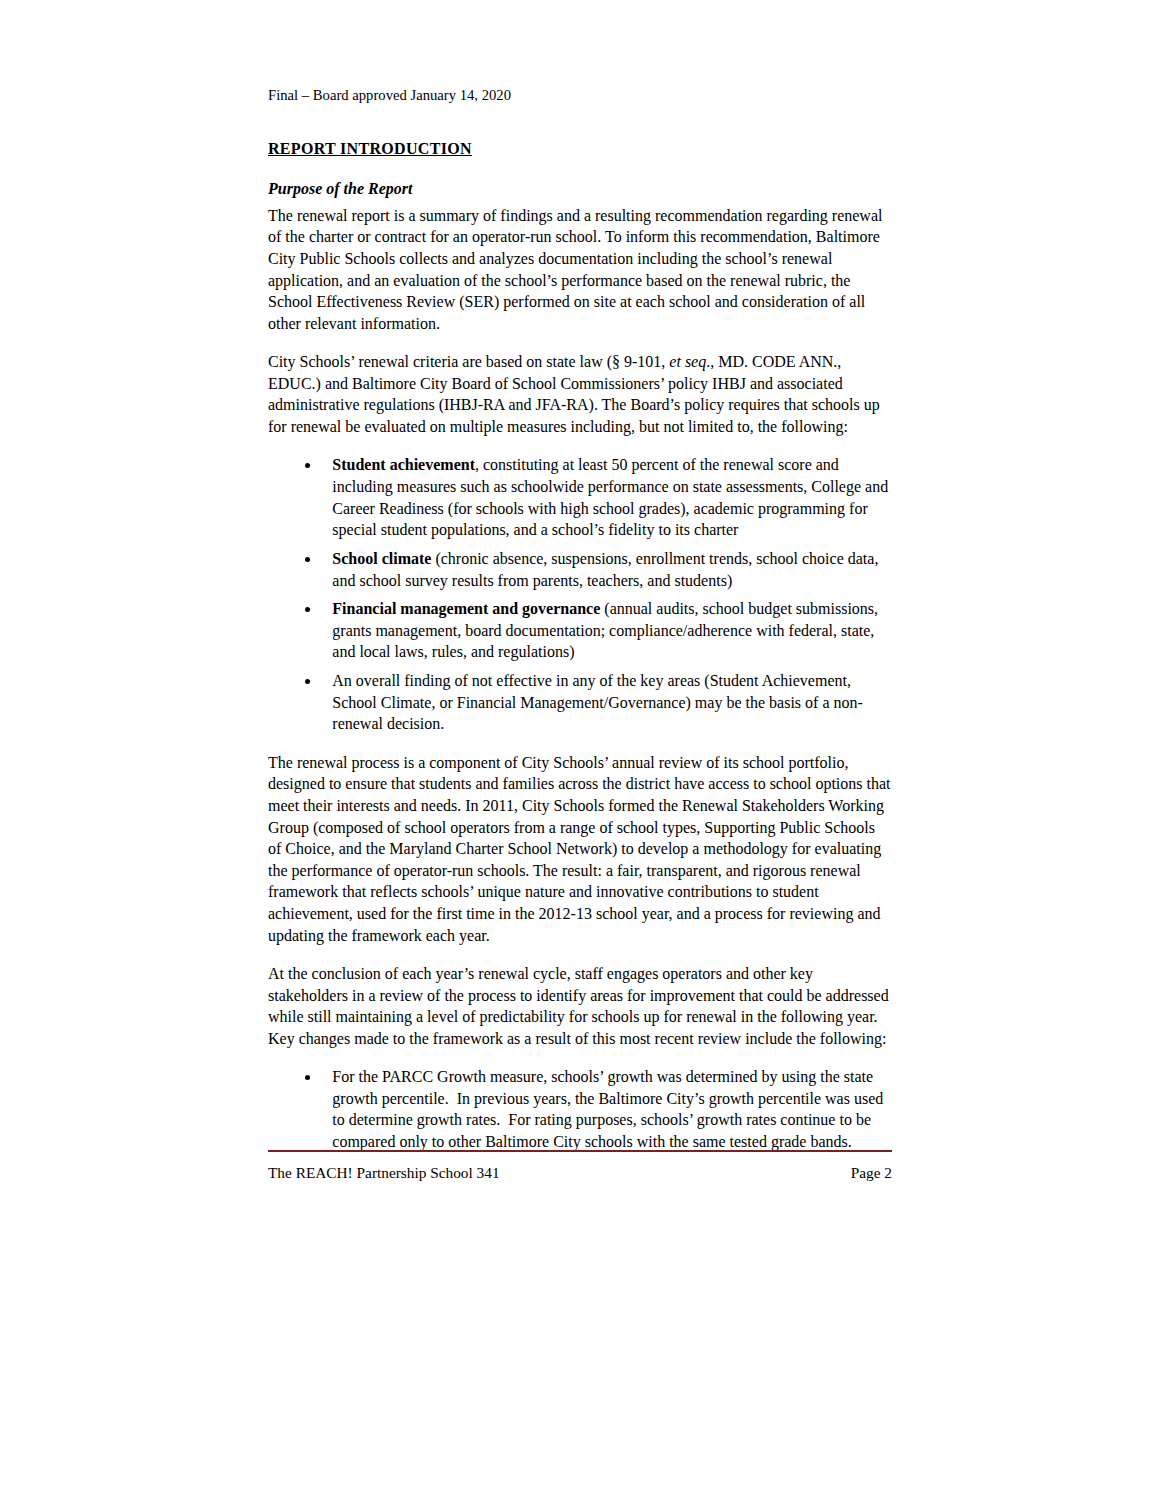Final – Board approved January 14, 2020
REPORT INTRODUCTION
Purpose of the Report
The renewal report is a summary of findings and a resulting recommendation regarding renewal of the charter or contract for an operator-run school. To inform this recommendation, Baltimore City Public Schools collects and analyzes documentation including the school’s renewal application, and an evaluation of the school’s performance based on the renewal rubric, the School Effectiveness Review (SER) performed on site at each school and consideration of all other relevant information.
City Schools’ renewal criteria are based on state law (§ 9-101, et seq., MD. CODE ANN., EDUC.) and Baltimore City Board of School Commissioners’ policy IHBJ and associated administrative regulations (IHBJ-RA and JFA-RA). The Board’s policy requires that schools up for renewal be evaluated on multiple measures including, but not limited to, the following:
Student achievement, constituting at least 50 percent of the renewal score and including measures such as schoolwide performance on state assessments, College and Career Readiness (for schools with high school grades), academic programming for special student populations, and a school’s fidelity to its charter
School climate (chronic absence, suspensions, enrollment trends, school choice data, and school survey results from parents, teachers, and students)
Financial management and governance (annual audits, school budget submissions, grants management, board documentation; compliance/adherence with federal, state, and local laws, rules, and regulations)
An overall finding of not effective in any of the key areas (Student Achievement, School Climate, or Financial Management/Governance) may be the basis of a non-renewal decision.
The renewal process is a component of City Schools’ annual review of its school portfolio, designed to ensure that students and families across the district have access to school options that meet their interests and needs. In 2011, City Schools formed the Renewal Stakeholders Working Group (composed of school operators from a range of school types, Supporting Public Schools of Choice, and the Maryland Charter School Network) to develop a methodology for evaluating the performance of operator-run schools. The result: a fair, transparent, and rigorous renewal framework that reflects schools’ unique nature and innovative contributions to student achievement, used for the first time in the 2012-13 school year, and a process for reviewing and updating the framework each year.
At the conclusion of each year’s renewal cycle, staff engages operators and other key stakeholders in a review of the process to identify areas for improvement that could be addressed while still maintaining a level of predictability for schools up for renewal in the following year. Key changes made to the framework as a result of this most recent review include the following:
For the PARCC Growth measure, schools’ growth was determined by using the state growth percentile. In previous years, the Baltimore City’s growth percentile was used to determine growth rates. For rating purposes, schools’ growth rates continue to be compared only to other Baltimore City schools with the same tested grade bands.
The REACH! Partnership School 341
Page 2